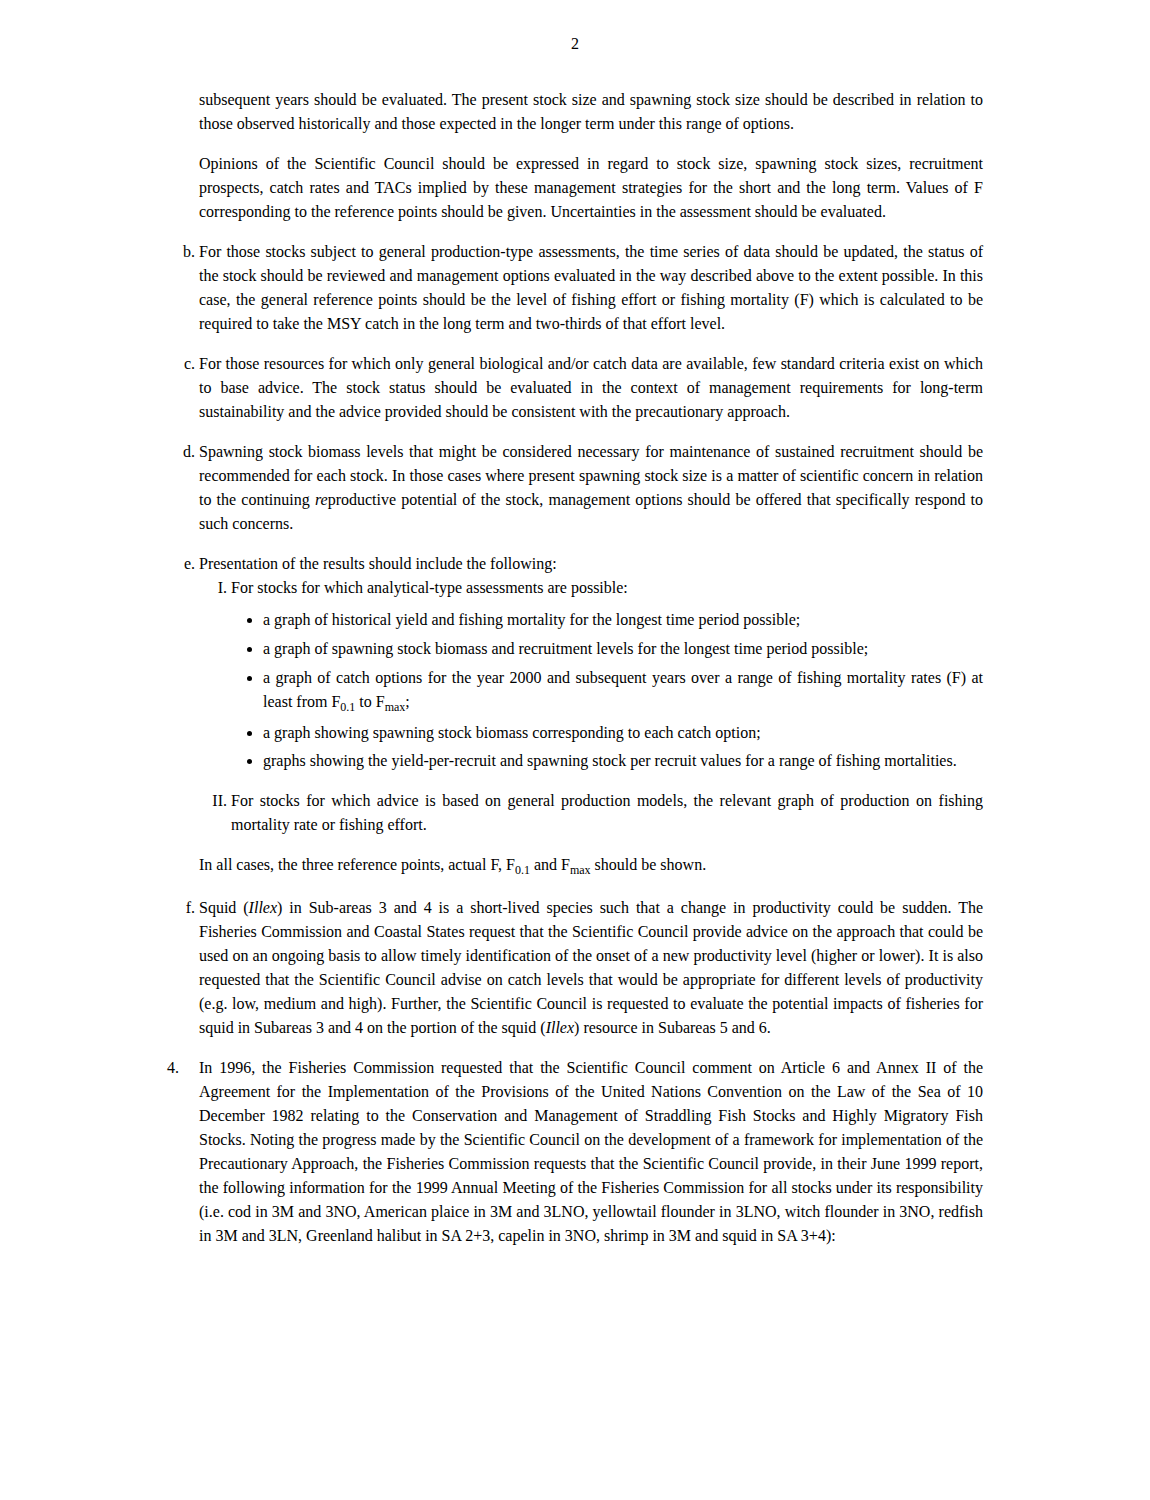2
subsequent years should be evaluated. The present stock size and spawning stock size should be described in relation to those observed historically and those expected in the longer term under this range of options.
Opinions of the Scientific Council should be expressed in regard to stock size, spawning stock sizes, recruitment prospects, catch rates and TACs implied by these management strategies for the short and the long term. Values of F corresponding to the reference points should be given. Uncertainties in the assessment should be evaluated.
For those stocks subject to general production-type assessments, the time series of data should be updated, the status of the stock should be reviewed and management options evaluated in the way described above to the extent possible. In this case, the general reference points should be the level of fishing effort or fishing mortality (F) which is calculated to be required to take the MSY catch in the long term and two-thirds of that effort level.
For those resources for which only general biological and/or catch data are available, few standard criteria exist on which to base advice. The stock status should be evaluated in the context of management requirements for long-term sustainability and the advice provided should be consistent with the precautionary approach.
Spawning stock biomass levels that might be considered necessary for maintenance of sustained recruitment should be recommended for each stock. In those cases where present spawning stock size is a matter of scientific concern in relation to the continuing reproductive potential of the stock, management options should be offered that specifically respond to such concerns.
Presentation of the results should include the following:
For stocks for which analytical-type assessments are possible:
a graph of historical yield and fishing mortality for the longest time period possible;
a graph of spawning stock biomass and recruitment levels for the longest time period possible;
a graph of catch options for the year 2000 and subsequent years over a range of fishing mortality rates (F) at least from F0.1 to Fmax;
a graph showing spawning stock biomass corresponding to each catch option;
graphs showing the yield-per-recruit and spawning stock per recruit values for a range of fishing mortalities.
For stocks for which advice is based on general production models, the relevant graph of production on fishing mortality rate or fishing effort.
In all cases, the three reference points, actual F, F0.1 and Fmax should be shown.
Squid (Illex) in Sub-areas 3 and 4 is a short-lived species such that a change in productivity could be sudden. The Fisheries Commission and Coastal States request that the Scientific Council provide advice on the approach that could be used on an ongoing basis to allow timely identification of the onset of a new productivity level (higher or lower). It is also requested that the Scientific Council advise on catch levels that would be appropriate for different levels of productivity (e.g. low, medium and high). Further, the Scientific Council is requested to evaluate the potential impacts of fisheries for squid in Subareas 3 and 4 on the portion of the squid (Illex) resource in Subareas 5 and 6.
4.
In 1996, the Fisheries Commission requested that the Scientific Council comment on Article 6 and Annex II of the Agreement for the Implementation of the Provisions of the United Nations Convention on the Law of the Sea of 10 December 1982 relating to the Conservation and Management of Straddling Fish Stocks and Highly Migratory Fish Stocks. Noting the progress made by the Scientific Council on the development of a framework for implementation of the Precautionary Approach, the Fisheries Commission requests that the Scientific Council provide, in their June 1999 report, the following information for the 1999 Annual Meeting of the Fisheries Commission for all stocks under its responsibility (i.e. cod in 3M and 3NO, American plaice in 3M and 3LNO, yellowtail flounder in 3LNO, witch flounder in 3NO, redfish in 3M and 3LN, Greenland halibut in SA 2+3, capelin in 3NO, shrimp in 3M and squid in SA 3+4):